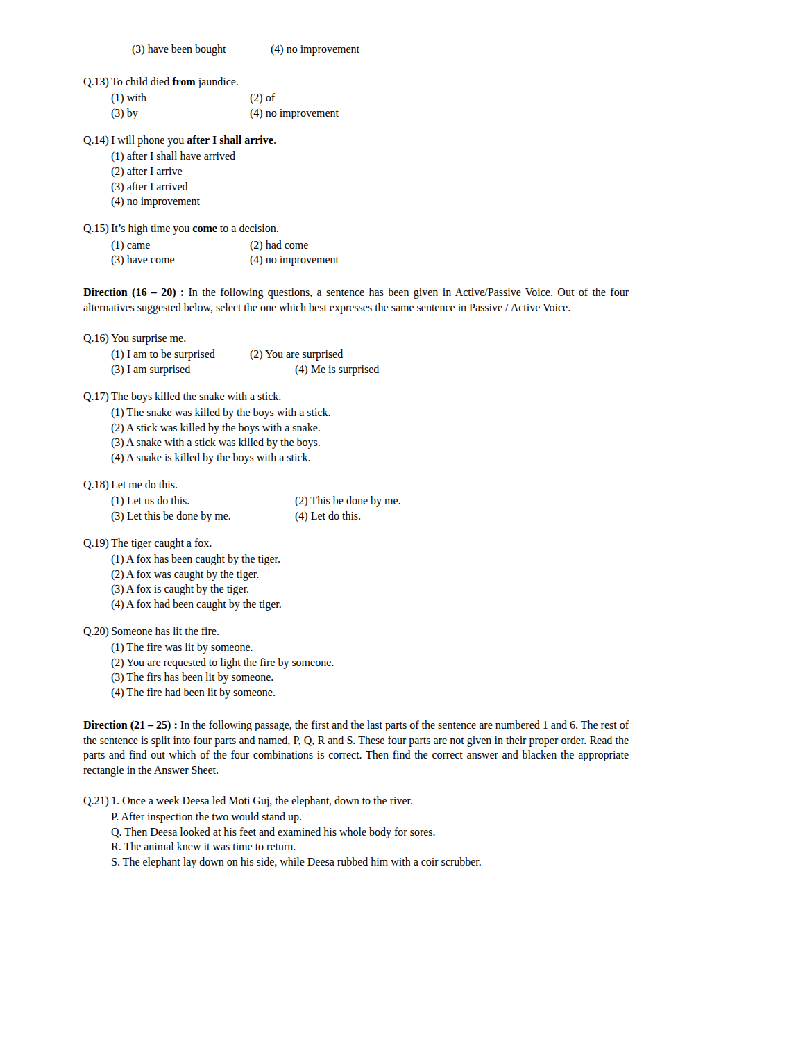(3) have been bought (4) no improvement
Q.13)
To child died from jaundice.
| (1) with | (2) of |
| (3) by | (4) no improvement |
Q.14)
I will phone you after I shall arrive.
(1) after I shall have arrived
(2) after I arrive
(3) after I arrived
(4) no improvement
Q.15)
It’s high time you come to a decision.
| (1) came | (2) had come |
| (3) have come | (4) no improvement |
Direction (16 – 20) : In the following questions, a sentence has been given in Active/Passive Voice. Out of the four alternatives suggested below, select the one which best expresses the same sentence in Passive / Active Voice.
Q.16)
You surprise me.
| (1) I am to be surprised | (2) You are surprised |
| (3) I am surprised | (4) Me is surprised |
Q.17)
The boys killed the snake with a stick.
(1) The snake was killed by the boys with a stick.
(2) A stick was killed by the boys with a snake.
(3) A snake with a stick was killed by the boys.
(4) A snake is killed by the boys with a stick.
Q.18)
Let me do this.
| (1) Let us do this. | (2) This be done by me. |
| (3) Let this be done by me. | (4) Let do this. |
Q.19)
The tiger caught a fox.
(1) A fox has been caught by the tiger.
(2) A fox was caught by the tiger.
(3) A fox is caught by the tiger.
(4) A fox had been caught by the tiger.
Q.20)
Someone has lit the fire.
(1) The fire was lit by someone.
(2) You are requested to light the fire by someone.
(3) The firs has been lit by someone.
(4) The fire had been lit by someone.
Direction (21 – 25) : In the following passage, the first and the last parts of the sentence are numbered 1 and 6. The rest of the sentence is split into four parts and named, P, Q, R and S. These four parts are not given in their proper order. Read the parts and find out which of the four combinations is correct. Then find the correct answer and blacken the appropriate rectangle in the Answer Sheet.
Q.21)
1. Once a week Deesa led Moti Guj, the elephant, down to the river.
P. After inspection the two would stand up.
Q. Then Deesa looked at his feet and examined his whole body for sores.
R. The animal knew it was time to return.
S. The elephant lay down on his side, while Deesa rubbed him with a coir scrubber.